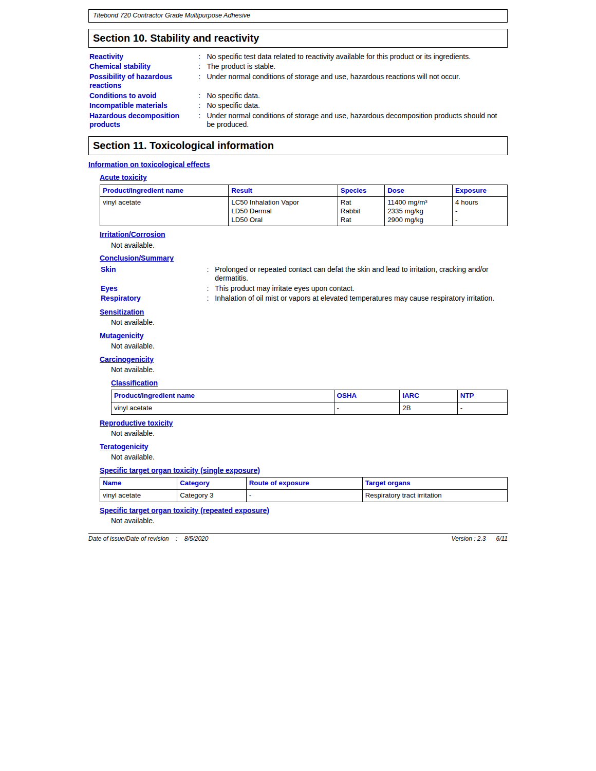Titebond 720 Contractor Grade Multipurpose Adhesive
Section 10. Stability and reactivity
| Reactivity | : | No specific test data related to reactivity available for this product or its ingredients. |
| Chemical stability | : | The product is stable. |
| Possibility of hazardous reactions | : | Under normal conditions of storage and use, hazardous reactions will not occur. |
| Conditions to avoid | : | No specific data. |
| Incompatible materials | : | No specific data. |
| Hazardous decomposition products | : | Under normal conditions of storage and use, hazardous decomposition products should not be produced. |
Section 11. Toxicological information
Information on toxicological effects
Acute toxicity
| Product/ingredient name | Result | Species | Dose | Exposure |
| --- | --- | --- | --- | --- |
| vinyl acetate | LC50 Inhalation Vapor LD50 Dermal LD50 Oral | Rat Rabbit Rat | 11400 mg/m³ 2335 mg/kg 2900 mg/kg | 4 hours - - |
Irritation/Corrosion
Not available.
Conclusion/Summary
| Skin | : | Prolonged or repeated contact can defat the skin and lead to irritation, cracking and/or dermatitis. |
| Eyes | : | This product may irritate eyes upon contact. |
| Respiratory | : | Inhalation of oil mist or vapors at elevated temperatures may cause respiratory irritation. |
Sensitization
Not available.
Mutagenicity
Not available.
Carcinogenicity
Not available.
Classification
| Product/ingredient name | OSHA | IARC | NTP |
| --- | --- | --- | --- |
| vinyl acetate | - | 2B | - |
Reproductive toxicity
Not available.
Teratogenicity
Not available.
Specific target organ toxicity (single exposure)
| Name | Category | Route of exposure | Target organs |
| --- | --- | --- | --- |
| vinyl acetate | Category 3 | - | Respiratory tract irritation |
Specific target organ toxicity (repeated exposure)
Not available.
Date of issue/Date of revision : 8/5/2020
Version : 2.3 6/11